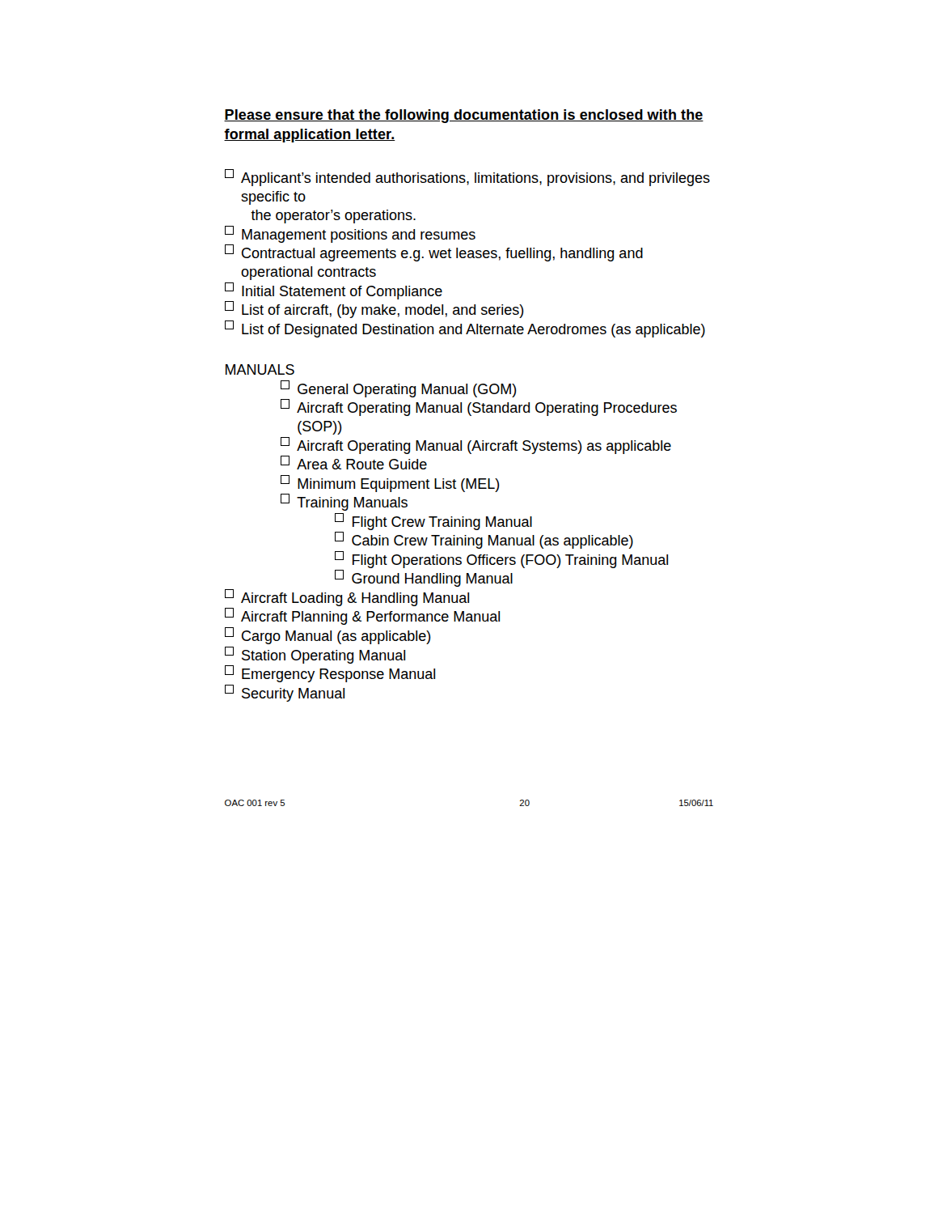Please ensure that the following documentation is enclosed with the formal application letter.
Applicant’s intended authorisations, limitations, provisions, and privileges specific tothe operator’s operations.
Management positions and resumes
Contractual agreements e.g. wet leases, fuelling, handling and operational contracts
Initial Statement of Compliance
List of aircraft, (by make, model, and series)
List of Designated Destination and Alternate Aerodromes (as applicable)
MANUALS
General Operating Manual (GOM)
Aircraft Operating Manual (Standard Operating Procedures (SOP))
Aircraft Operating Manual (Aircraft Systems) as applicable
Area & Route Guide
Minimum Equipment List (MEL)
Training Manuals
Flight Crew Training Manual
Cabin Crew Training Manual (as applicable)
Flight Operations Officers (FOO) Training Manual
Ground Handling Manual
Aircraft Loading & Handling Manual
Aircraft Planning & Performance Manual
Cargo Manual (as applicable)
Station Operating Manual
Emergency Response Manual
Security Manual
OAC 001 rev 5
20
15/06/11